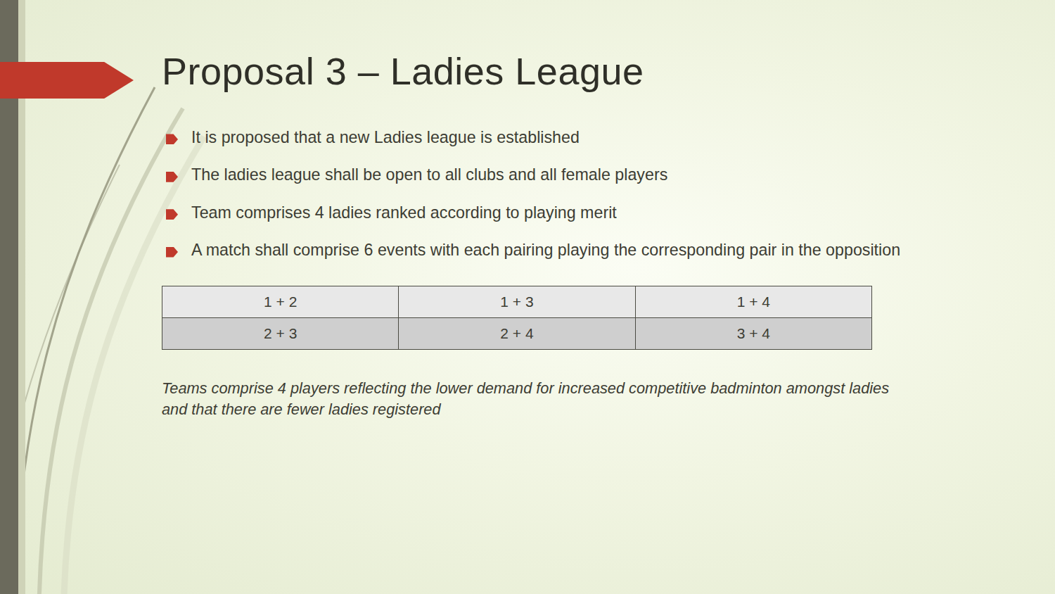Proposal 3 – Ladies League
It is proposed that a new Ladies league is established
The ladies league shall be open to all clubs and all female players
Team comprises 4 ladies ranked according to playing merit
A match shall comprise 6 events with each pairing playing the corresponding pair in the opposition
| 1 + 2 | 1 + 3 | 1 + 4 |
| 2 + 3 | 2 + 4 | 3 + 4 |
Teams comprise 4 players reflecting the lower demand for increased competitive badminton amongst ladies and that there are fewer ladies registered